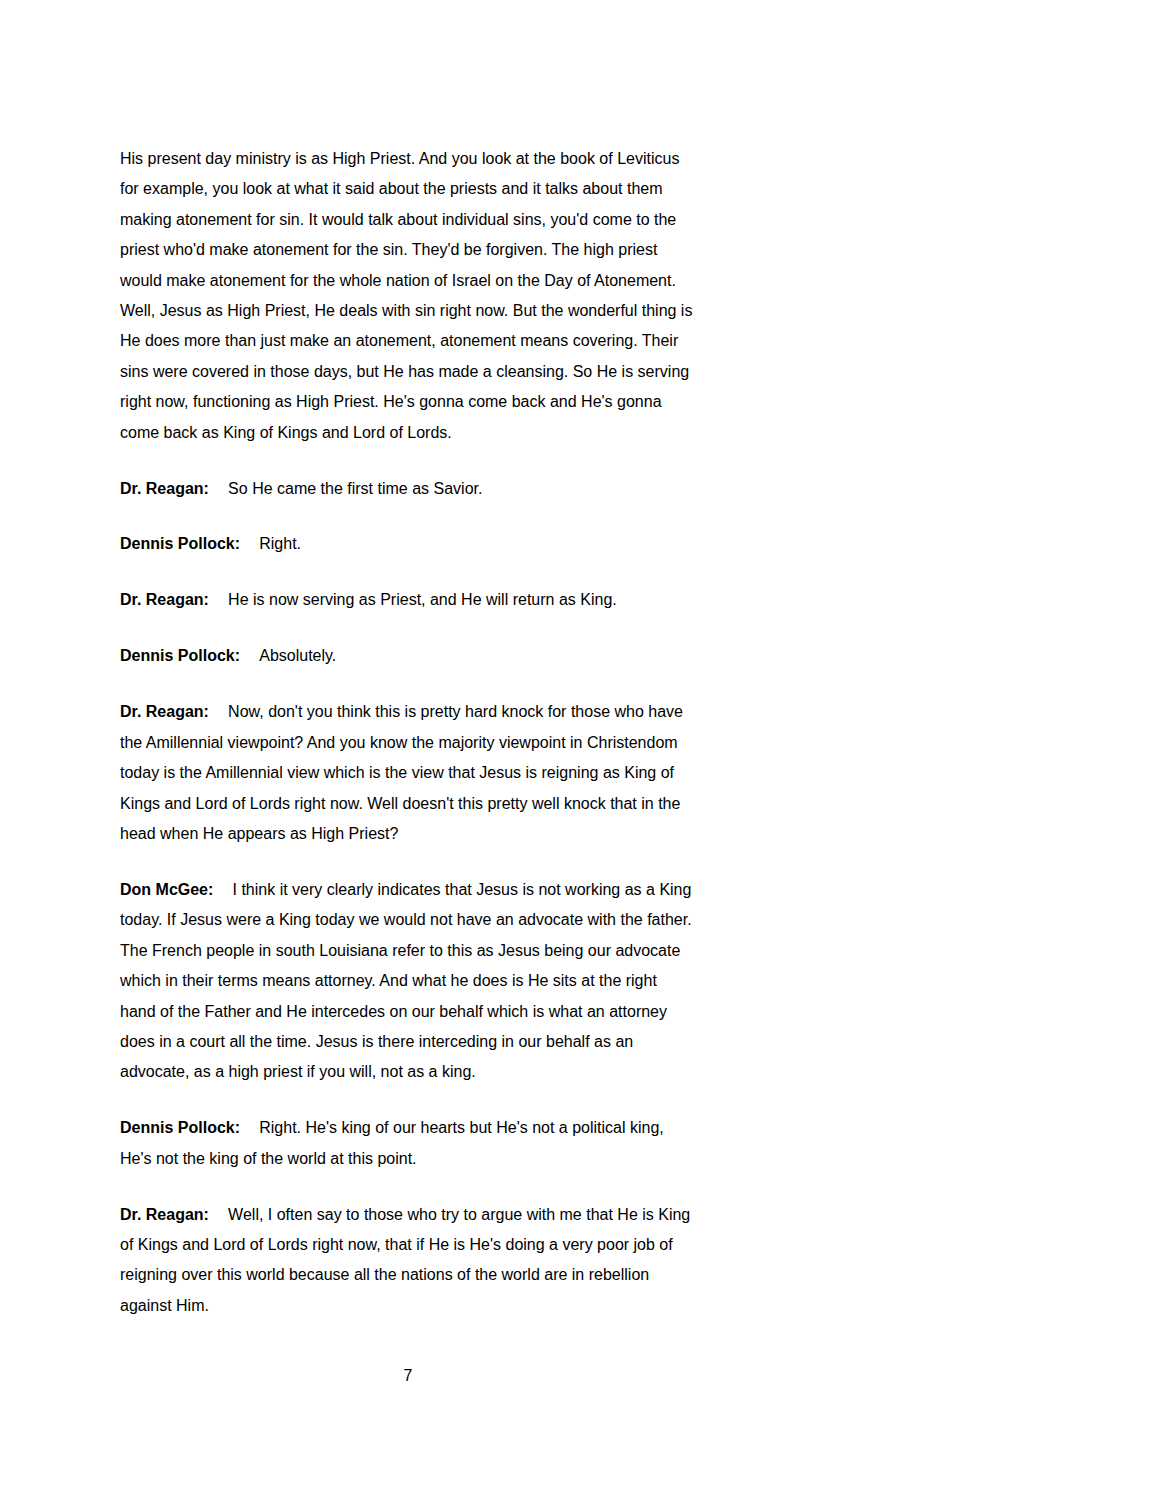His present day ministry is as High Priest. And you look at the book of Leviticus for example, you look at what it said about the priests and it talks about them making atonement for sin. It would talk about individual sins, you'd come to the priest who'd make atonement for the sin. They'd be forgiven. The high priest would make atonement for the whole nation of Israel on the Day of Atonement. Well, Jesus as High Priest, He deals with sin right now. But the wonderful thing is He does more than just make an atonement, atonement means covering. Their sins were covered in those days, but He has made a cleansing. So He is serving right now, functioning as High Priest. He's gonna come back and He's gonna come back as King of Kings and Lord of Lords.
Dr. Reagan: So He came the first time as Savior.
Dennis Pollock: Right.
Dr. Reagan: He is now serving as Priest, and He will return as King.
Dennis Pollock: Absolutely.
Dr. Reagan: Now, don't you think this is pretty hard knock for those who have the Amillennial viewpoint? And you know the majority viewpoint in Christendom today is the Amillennial view which is the view that Jesus is reigning as King of Kings and Lord of Lords right now. Well doesn't this pretty well knock that in the head when He appears as High Priest?
Don McGee: I think it very clearly indicates that Jesus is not working as a King today. If Jesus were a King today we would not have an advocate with the father. The French people in south Louisiana refer to this as Jesus being our advocate which in their terms means attorney. And what he does is He sits at the right hand of the Father and He intercedes on our behalf which is what an attorney does in a court all the time. Jesus is there interceding in our behalf as an advocate, as a high priest if you will, not as a king.
Dennis Pollock: Right. He's king of our hearts but He's not a political king, He's not the king of the world at this point.
Dr. Reagan: Well, I often say to those who try to argue with me that He is King of Kings and Lord of Lords right now, that if He is He's doing a very poor job of reigning over this world because all the nations of the world are in rebellion against Him.
7